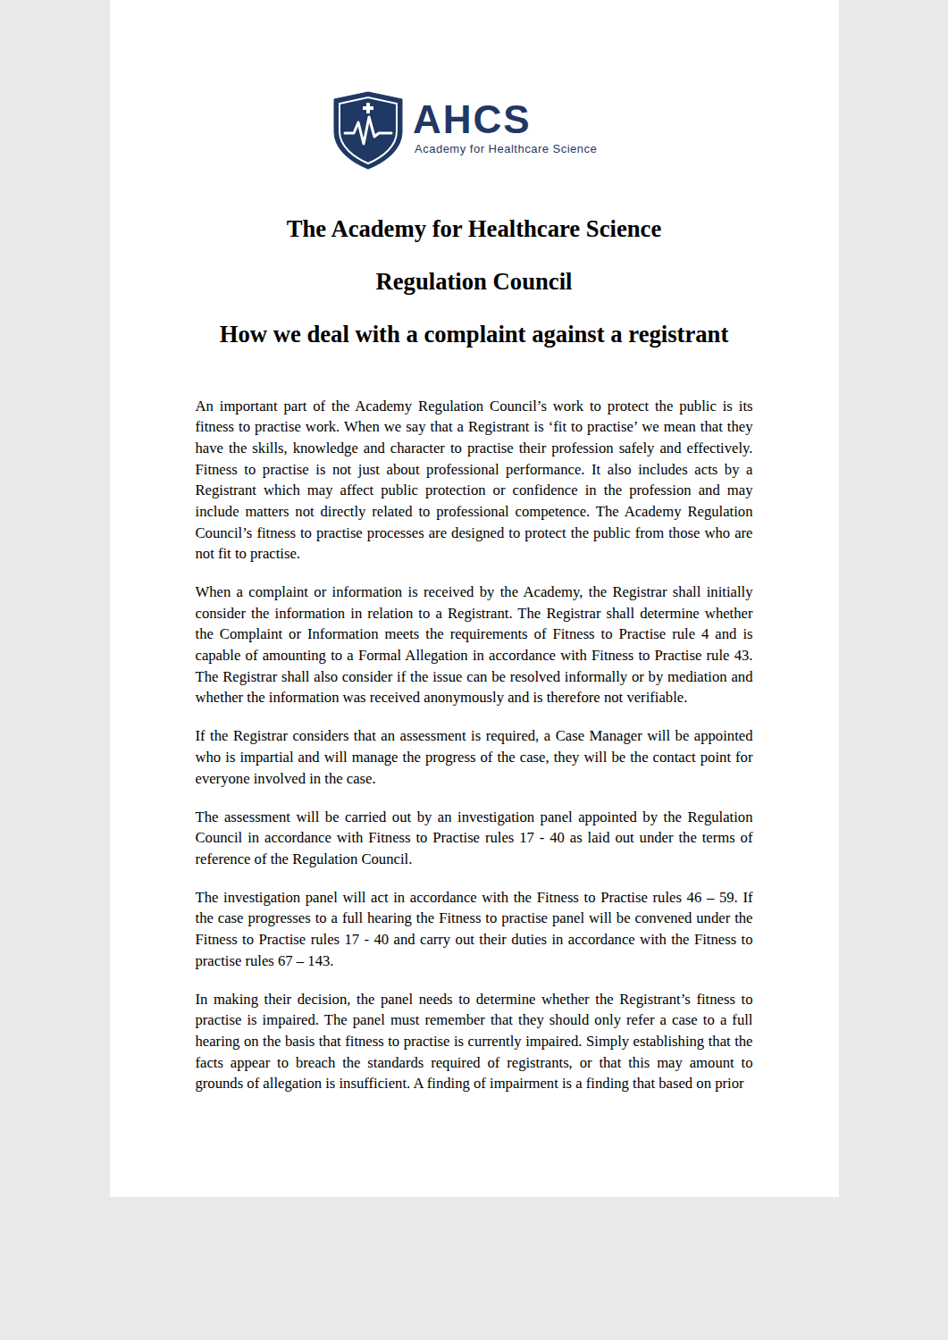AHCS Academy for Healthcare Science
The Academy for Healthcare Science
Regulation Council
How we deal with a complaint against a registrant
An important part of the Academy Regulation Council’s work to protect the public is its fitness to practise work. When we say that a Registrant is ‘fit to practise’ we mean that they have the skills, knowledge and character to practise their profession safely and effectively. Fitness to practise is not just about professional performance. It also includes acts by a Registrant which may affect public protection or confidence in the profession and may include matters not directly related to professional competence. The Academy Regulation Council’s fitness to practise processes are designed to protect the public from those who are not fit to practise.
When a complaint or information is received by the Academy, the Registrar shall initially consider the information in relation to a Registrant. The Registrar shall determine whether the Complaint or Information meets the requirements of Fitness to Practise rule 4 and is capable of amounting to a Formal Allegation in accordance with Fitness to Practise rule 43. The Registrar shall also consider if the issue can be resolved informally or by mediation and whether the information was received anonymously and is therefore not verifiable.
If the Registrar considers that an assessment is required, a Case Manager will be appointed who is impartial and will manage the progress of the case, they will be the contact point for everyone involved in the case.
The assessment will be carried out by an investigation panel appointed by the Regulation Council in accordance with Fitness to Practise rules 17 - 40 as laid out under the terms of reference of the Regulation Council.
The investigation panel will act in accordance with the Fitness to Practise rules 46 – 59. If the case progresses to a full hearing the Fitness to practise panel will be convened under the Fitness to Practise rules 17 - 40 and carry out their duties in accordance with the Fitness to practise rules 67 – 143.
In making their decision, the panel needs to determine whether the Registrant’s fitness to practise is impaired. The panel must remember that they should only refer a case to a full hearing on the basis that fitness to practise is currently impaired. Simply establishing that the facts appear to breach the standards required of registrants, or that this may amount to grounds of allegation is insufficient. A finding of impairment is a finding that based on prior